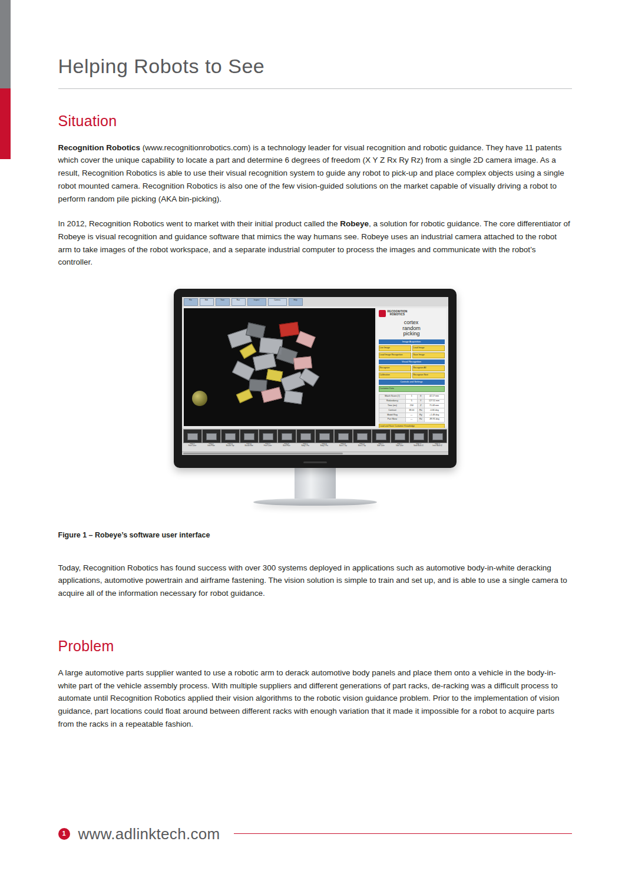Helping Robots to See
Situation
Recognition Robotics (www.recognitionrobotics.com) is a technology leader for visual recognition and robotic guidance. They have 11 patents which cover the unique capability to locate a part and determine 6 degrees of freedom (X Y Z Rx Ry Rz) from a single 2D camera image. As a result, Recognition Robotics is able to use their visual recognition system to guide any robot to pick-up and place complex objects using a single robot mounted camera. Recognition Robotics is also one of the few vision-guided solutions on the market capable of visually driving a robot to perform random pile picking (AKA bin-picking).
In 2012, Recognition Robotics went to market with their initial product called the Robeye, a solution for robotic guidance. The core differentiator of Robeye is visual recognition and guidance software that mimics the way humans see. Robeye uses an industrial camera attached to the robot arm to take images of the robot workspace, and a separate industrial computer to process the images and communicate with the robot’s controller.
File
Edit
Train
Run
Inspect
Camera
Help
RECOGNITION
ROBOTICS
cortex 
random
picking
Image Acquisition
Live Image
Load Image
Load Image Recognition
Save Image
Visual Recognition
Recognize
Recognize All
Calibration
Recognize Next
Controls and Settings
Customer Data
| Match Score (#) | 1 | X | 42.17 mm |
| Redundancy | 5 | Y | 127.51 mm |
| Time (ms) | 234 | Z | 71.08 mm |
| Contrast | 38.00 | Rx | -0.66 deg |
| Model Reg | — | Ry | +1.48 deg |
| Part Skew | — | Rz | -89.95 deg |
Load and Save Customer Knowledge
Load Model
Save Model
CALIBRATED: MODEL IN CALIBRATED AREA — RANDOM PICKING READY
Step 01
Front Cover
Step 02
Inner Plate
Step 03
Bracket Top
Step 04
Bracket Btm
Step 05
Front Cover
Step 06
Back Plate
Step 07
Body 1 Pos
Step 08
Body 2 Pos
Step 09
Base 1 Top
Step 10
Base 2 Top
Step 11
Side Cover
Step 12
Side Cover
Step 13
Node Mask 01
Step 14
Inner Mask 02
Figure 1 – Robeye’s software user interface
Today, Recognition Robotics has found success with over 300 systems deployed in applications such as automotive body-in-white deracking applications, automotive powertrain and airframe fastening. The vision solution is simple to train and set up, and is able to use a single camera to acquire all of the information necessary for robot guidance.
Problem
A large automotive parts supplier wanted to use a robotic arm to derack automotive body panels and place them onto a vehicle in the body-in-white part of the vehicle assembly process. With multiple suppliers and different generations of part racks, de-racking was a difficult process to automate until Recognition Robotics applied their vision algorithms to the robotic vision guidance problem. Prior to the implementation of vision guidance, part locations could float around between different racks with enough variation that it made it impossible for a robot to acquire parts from the racks in a repeatable fashion.
1
www.adlinktech.com